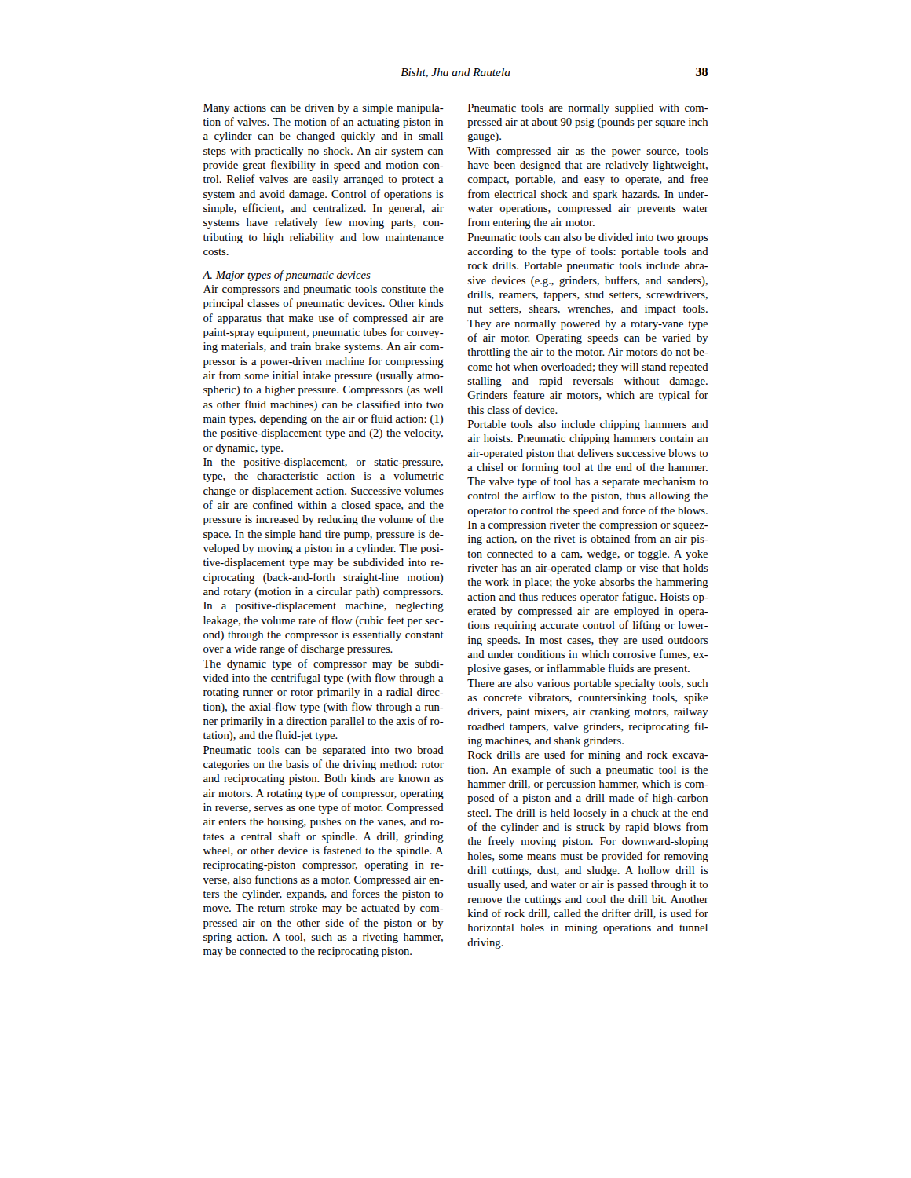Bisht, Jha and Rautela 38
Many actions can be driven by a simple manipulation of valves. The motion of an actuating piston in a cylinder can be changed quickly and in small steps with practically no shock. An air system can provide great flexibility in speed and motion control. Relief valves are easily arranged to protect a system and avoid damage. Control of operations is simple, efficient, and centralized. In general, air systems have relatively few moving parts, contributing to high reliability and low maintenance costs.
A. Major types of pneumatic devices
Air compressors and pneumatic tools constitute the principal classes of pneumatic devices. Other kinds of apparatus that make use of compressed air are paint-spray equipment, pneumatic tubes for conveying materials, and train brake systems. An air compressor is a power-driven machine for compressing air from some initial intake pressure (usually atmospheric) to a higher pressure. Compressors (as well as other fluid machines) can be classified into two main types, depending on the air or fluid action: (1) the positive-displacement type and (2) the velocity, or dynamic, type.
In the positive-displacement, or static-pressure, type, the characteristic action is a volumetric change or displacement action. Successive volumes of air are confined within a closed space, and the pressure is increased by reducing the volume of the space. In the simple hand tire pump, pressure is developed by moving a piston in a cylinder. The positive-displacement type may be subdivided into reciprocating (back-and-forth straight-line motion) and rotary (motion in a circular path) compressors. In a positive-displacement machine, neglecting leakage, the volume rate of flow (cubic feet per second) through the compressor is essentially constant over a wide range of discharge pressures.
The dynamic type of compressor may be subdivided into the centrifugal type (with flow through a rotating runner or rotor primarily in a radial direction), the axial-flow type (with flow through a runner primarily in a direction parallel to the axis of rotation), and the fluid-jet type.
Pneumatic tools can be separated into two broad categories on the basis of the driving method: rotor and reciprocating piston. Both kinds are known as air motors. A rotating type of compressor, operating in reverse, serves as one type of motor. Compressed air enters the housing, pushes on the vanes, and rotates a central shaft or spindle. A drill, grinding wheel, or other device is fastened to the spindle. A reciprocating-piston compressor, operating in reverse, also functions as a motor. Compressed air enters the cylinder, expands, and forces the piston to move. The return stroke may be actuated by compressed air on the other side of the piston or by spring action. A tool, such as a riveting hammer, may be connected to the reciprocating piston.
Pneumatic tools are normally supplied with compressed air at about 90 psig (pounds per square inch gauge).
With compressed air as the power source, tools have been designed that are relatively lightweight, compact, portable, and easy to operate, and free from electrical shock and spark hazards. In underwater operations, compressed air prevents water from entering the air motor.
Pneumatic tools can also be divided into two groups according to the type of tools: portable tools and rock drills. Portable pneumatic tools include abrasive devices (e.g., grinders, buffers, and sanders), drills, reamers, tappers, stud setters, screwdrivers, nut setters, shears, wrenches, and impact tools. They are normally powered by a rotary-vane type of air motor. Operating speeds can be varied by throttling the air to the motor. Air motors do not become hot when overloaded; they will stand repeated stalling and rapid reversals without damage. Grinders feature air motors, which are typical for this class of device.
Portable tools also include chipping hammers and air hoists. Pneumatic chipping hammers contain an air-operated piston that delivers successive blows to a chisel or forming tool at the end of the hammer. The valve type of tool has a separate mechanism to control the airflow to the piston, thus allowing the operator to control the speed and force of the blows. In a compression riveter the compression or squeezing action, on the rivet is obtained from an air piston connected to a cam, wedge, or toggle. A yoke riveter has an air-operated clamp or vise that holds the work in place; the yoke absorbs the hammering action and thus reduces operator fatigue. Hoists operated by compressed air are employed in operations requiring accurate control of lifting or lowering speeds. In most cases, they are used outdoors and under conditions in which corrosive fumes, explosive gases, or inflammable fluids are present.
There are also various portable specialty tools, such as concrete vibrators, countersinking tools, spike drivers, paint mixers, air cranking motors, railway roadbed tampers, valve grinders, reciprocating filing machines, and shank grinders.
Rock drills are used for mining and rock excavation. An example of such a pneumatic tool is the hammer drill, or percussion hammer, which is composed of a piston and a drill made of high-carbon steel. The drill is held loosely in a chuck at the end of the cylinder and is struck by rapid blows from the freely moving piston. For downward-sloping holes, some means must be provided for removing drill cuttings, dust, and sludge. A hollow drill is usually used, and water or air is passed through it to remove the cuttings and cool the drill bit. Another kind of rock drill, called the drifter drill, is used for horizontal holes in mining operations and tunnel driving.